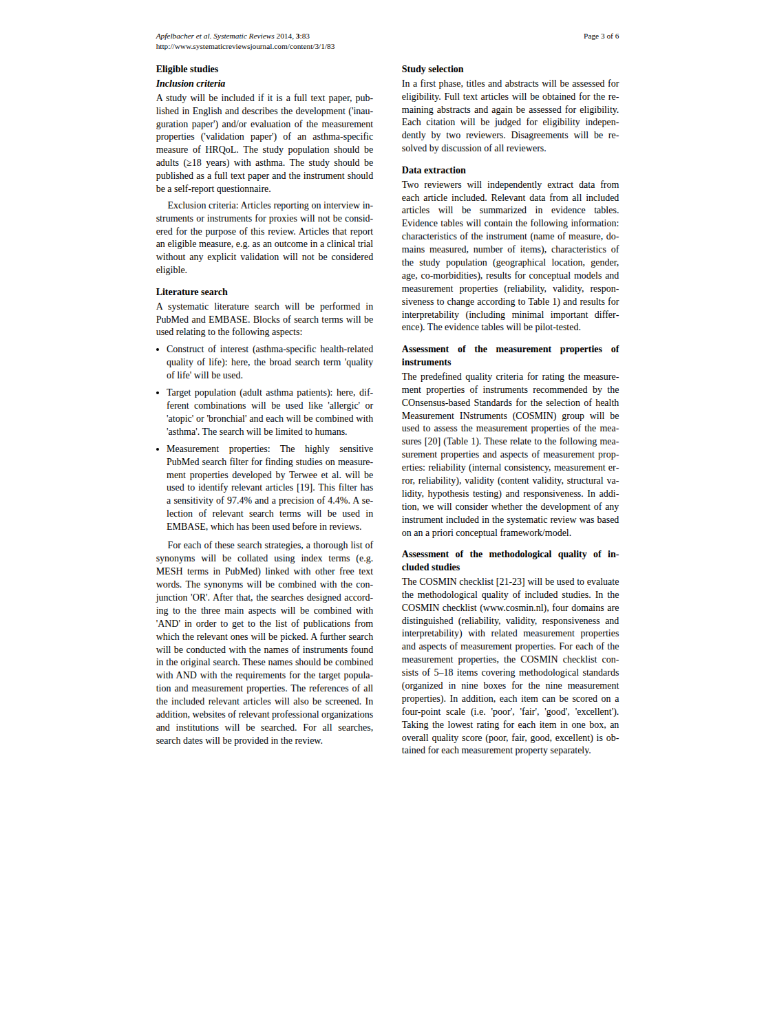Apfelbacher et al. Systematic Reviews 2014, 3:83
http://www.systematicreviewsjournal.com/content/3/1/83
Page 3 of 6
Eligible studies
Inclusion criteria
A study will be included if it is a full text paper, published in English and describes the development ('inauguration paper') and/or evaluation of the measurement properties ('validation paper') of an asthma-specific measure of HRQoL. The study population should be adults (≥18 years) with asthma. The study should be published as a full text paper and the instrument should be a self-report questionnaire.
Exclusion criteria: Articles reporting on interview instruments or instruments for proxies will not be considered for the purpose of this review. Articles that report an eligible measure, e.g. as an outcome in a clinical trial without any explicit validation will not be considered eligible.
Literature search
A systematic literature search will be performed in PubMed and EMBASE. Blocks of search terms will be used relating to the following aspects:
Construct of interest (asthma-specific health-related quality of life): here, the broad search term 'quality of life' will be used.
Target population (adult asthma patients): here, different combinations will be used like 'allergic' or 'atopic' or 'bronchial' and each will be combined with 'asthma'. The search will be limited to humans.
Measurement properties: The highly sensitive PubMed search filter for finding studies on measurement properties developed by Terwee et al. will be used to identify relevant articles [19]. This filter has a sensitivity of 97.4% and a precision of 4.4%. A selection of relevant search terms will be used in EMBASE, which has been used before in reviews.
For each of these search strategies, a thorough list of synonyms will be collated using index terms (e.g. MESH terms in PubMed) linked with other free text words. The synonyms will be combined with the conjunction 'OR'. After that, the searches designed according to the three main aspects will be combined with 'AND' in order to get to the list of publications from which the relevant ones will be picked. A further search will be conducted with the names of instruments found in the original search. These names should be combined with AND with the requirements for the target population and measurement properties. The references of all the included relevant articles will also be screened. In addition, websites of relevant professional organizations and institutions will be searched. For all searches, search dates will be provided in the review.
Study selection
In a first phase, titles and abstracts will be assessed for eligibility. Full text articles will be obtained for the remaining abstracts and again be assessed for eligibility. Each citation will be judged for eligibility independently by two reviewers. Disagreements will be resolved by discussion of all reviewers.
Data extraction
Two reviewers will independently extract data from each article included. Relevant data from all included articles will be summarized in evidence tables. Evidence tables will contain the following information: characteristics of the instrument (name of measure, domains measured, number of items), characteristics of the study population (geographical location, gender, age, co-morbidities), results for conceptual models and measurement properties (reliability, validity, responsiveness to change according to Table 1) and results for interpretability (including minimal important difference). The evidence tables will be pilot-tested.
Assessment of the measurement properties of instruments
The predefined quality criteria for rating the measurement properties of instruments recommended by the COnsensus-based Standards for the selection of health Measurement INstruments (COSMIN) group will be used to assess the measurement properties of the measures [20] (Table 1). These relate to the following measurement properties and aspects of measurement properties: reliability (internal consistency, measurement error, reliability), validity (content validity, structural validity, hypothesis testing) and responsiveness. In addition, we will consider whether the development of any instrument included in the systematic review was based on an a priori conceptual framework/model.
Assessment of the methodological quality of included studies
The COSMIN checklist [21-23] will be used to evaluate the methodological quality of included studies. In the COSMIN checklist (www.cosmin.nl), four domains are distinguished (reliability, validity, responsiveness and interpretability) with related measurement properties and aspects of measurement properties. For each of the measurement properties, the COSMIN checklist consists of 5–18 items covering methodological standards (organized in nine boxes for the nine measurement properties). In addition, each item can be scored on a four-point scale (i.e. 'poor', 'fair', 'good', 'excellent'). Taking the lowest rating for each item in one box, an overall quality score (poor, fair, good, excellent) is obtained for each measurement property separately.